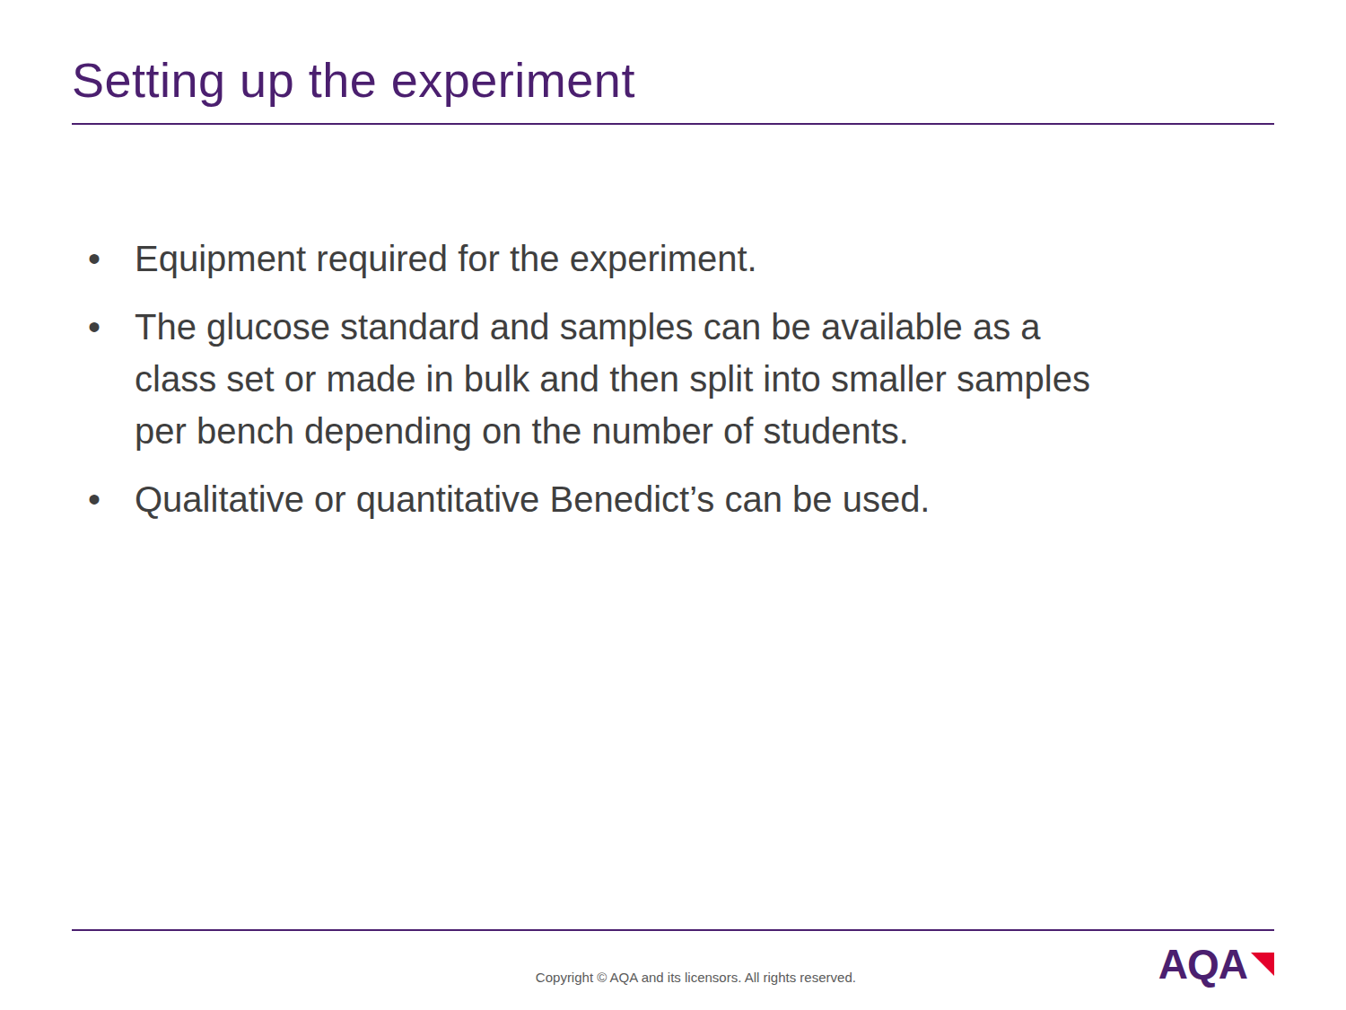Setting up the experiment
Equipment required for the experiment.
The glucose standard and samples can be available as a class set or made in bulk and then split into smaller samples per bench depending on the number of students.
Qualitative or quantitative Benedict’s can be used.
Copyright © AQA and its licensors. All rights reserved.
AQA